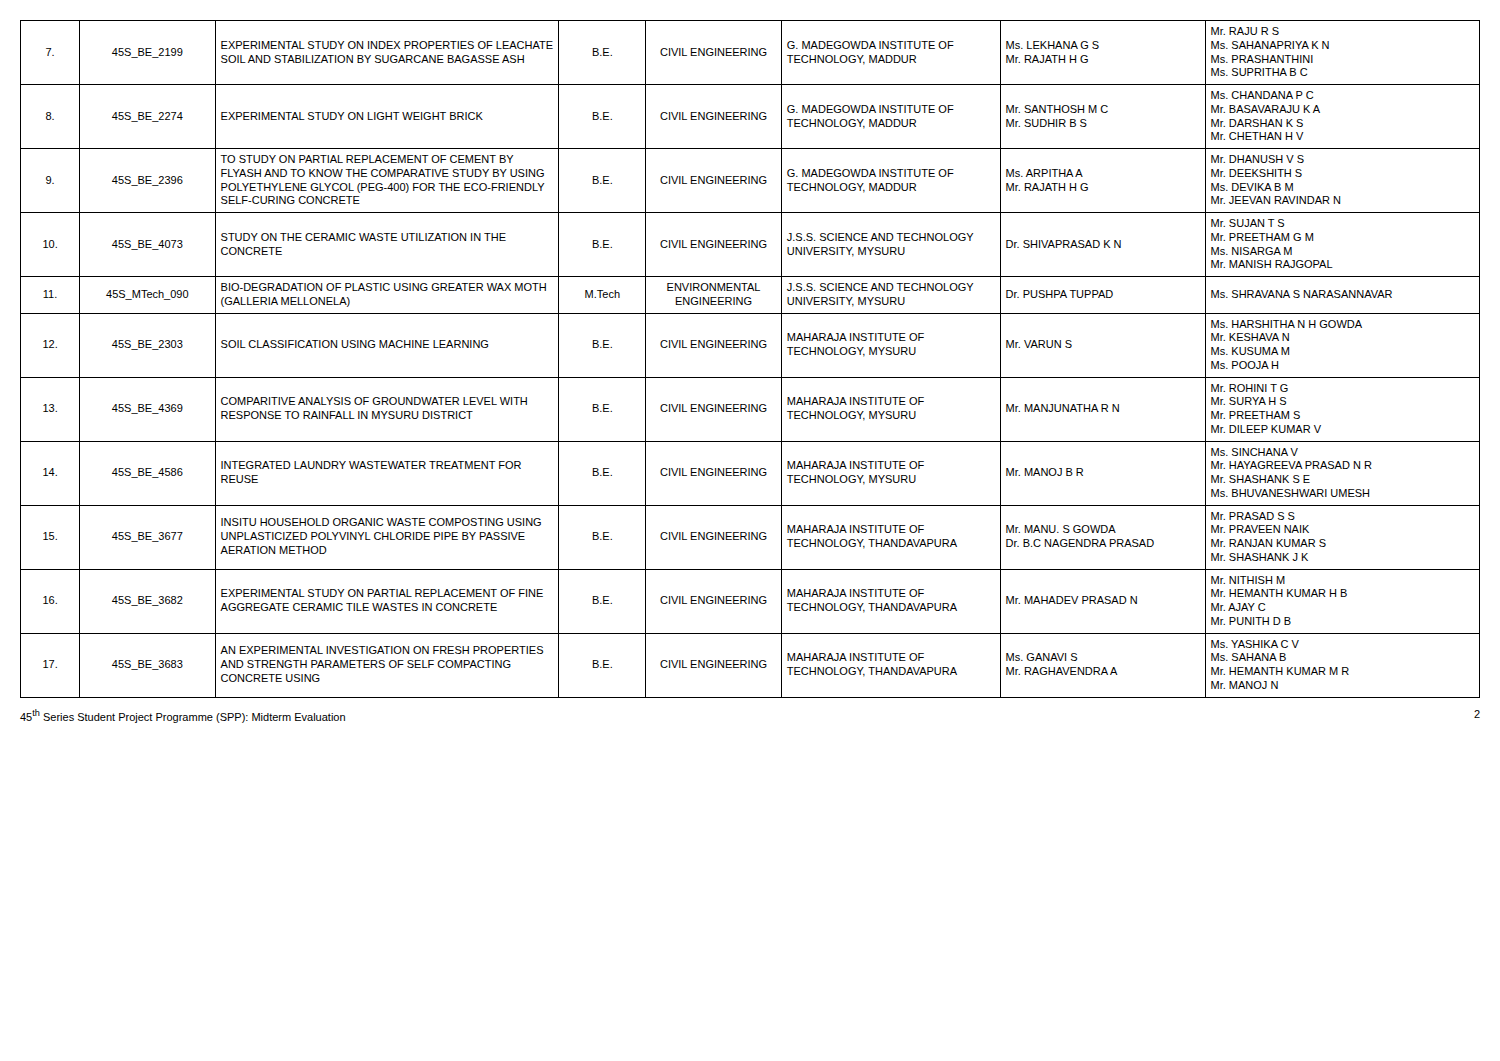| 7. | 45S_BE_2199 | EXPERIMENTAL STUDY ON INDEX PROPERTIES OF LEACHATE SOIL AND STABILIZATION BY SUGARCANE BAGASSE ASH | B.E. | CIVIL ENGINEERING | G. MADEGOWDA INSTITUTE OF TECHNOLOGY, MADDUR | Ms. LEKHANA G S Mr. RAJATH H G | Mr. RAJU R S Ms. SAHANAPRIYA K N Ms. PRASHANTHINI Ms. SUPRITHA B C |
| 8. | 45S_BE_2274 | EXPERIMENTAL STUDY ON LIGHT WEIGHT BRICK | B.E. | CIVIL ENGINEERING | G. MADEGOWDA INSTITUTE OF TECHNOLOGY, MADDUR | Mr. SANTHOSH M C Mr. SUDHIR B S | Ms. CHANDANA P C Mr. BASAVARAJU K A Mr. DARSHAN K S Mr. CHETHAN H V |
| 9. | 45S_BE_2396 | TO STUDY ON PARTIAL REPLACEMENT OF CEMENT BY FLYASH AND TO KNOW THE COMPARATIVE STUDY BY USING POLYETHYLENE GLYCOL (PEG-400) FOR THE ECO-FRIENDLY SELF-CURING CONCRETE | B.E. | CIVIL ENGINEERING | G. MADEGOWDA INSTITUTE OF TECHNOLOGY, MADDUR | Ms. ARPITHA A Mr. RAJATH H G | Mr. DHANUSH V S Mr. DEEKSHITH S Ms. DEVIKA B M Mr. JEEVAN RAVINDAR N |
| 10. | 45S_BE_4073 | STUDY ON THE CERAMIC WASTE UTILIZATION IN THE CONCRETE | B.E. | CIVIL ENGINEERING | J.S.S. SCIENCE AND TECHNOLOGY UNIVERSITY, MYSURU | Dr. SHIVAPRASAD K N | Mr. SUJAN T S Mr. PREETHAM G M Ms. NISARGA M Mr. MANISH RAJGOPAL |
| 11. | 45S_MTech_090 | BIO-DEGRADATION OF PLASTIC USING GREATER WAX MOTH (GALLERIA MELLONELA) | M.Tech | ENVIRONMENTAL ENGINEERING | J.S.S. SCIENCE AND TECHNOLOGY UNIVERSITY, MYSURU | Dr. PUSHPA TUPPAD | Ms. SHRAVANA S NARASANNAVAR |
| 12. | 45S_BE_2303 | SOIL CLASSIFICATION USING MACHINE LEARNING | B.E. | CIVIL ENGINEERING | MAHARAJA INSTITUTE OF TECHNOLOGY, MYSURU | Mr. VARUN S | Ms. HARSHITHA N H GOWDA Mr. KESHAVA N Ms. KUSUMA M Ms. POOJA H |
| 13. | 45S_BE_4369 | COMPARITIVE ANALYSIS OF GROUNDWATER LEVEL WITH RESPONSE TO RAINFALL IN MYSURU DISTRICT | B.E. | CIVIL ENGINEERING | MAHARAJA INSTITUTE OF TECHNOLOGY, MYSURU | Mr. MANJUNATHA R N | Mr. ROHINI T G Mr. SURYA H S Mr. PREETHAM S Mr. DILEEP KUMAR V |
| 14. | 45S_BE_4586 | INTEGRATED LAUNDRY WASTEWATER TREATMENT FOR REUSE | B.E. | CIVIL ENGINEERING | MAHARAJA INSTITUTE OF TECHNOLOGY, MYSURU | Mr. MANOJ B R | Ms. SINCHANA V Mr. HAYAGREEVA PRASAD N R Mr. SHASHANK S E Ms. BHUVANESHWARI UMESH |
| 15. | 45S_BE_3677 | INSITU HOUSEHOLD ORGANIC WASTE COMPOSTING USING UNPLASTICIZED POLYVINYL CHLORIDE PIPE BY PASSIVE AERATION METHOD | B.E. | CIVIL ENGINEERING | MAHARAJA INSTITUTE OF TECHNOLOGY, THANDAVAPURA | Mr. MANU. S GOWDA Dr. B.C NAGENDRA PRASAD | Mr. PRASAD S S Mr. PRAVEEN NAIK Mr. RANJAN KUMAR S Mr. SHASHANK J K |
| 16. | 45S_BE_3682 | EXPERIMENTAL STUDY ON PARTIAL REPLACEMENT OF FINE AGGREGATE CERAMIC TILE WASTES IN CONCRETE | B.E. | CIVIL ENGINEERING | MAHARAJA INSTITUTE OF TECHNOLOGY, THANDAVAPURA | Mr. MAHADEV PRASAD N | Mr. NITHISH M Mr. HEMANTH KUMAR H B Mr. AJAY C Mr. PUNITH D B |
| 17. | 45S_BE_3683 | AN EXPERIMENTAL INVESTIGATION ON FRESH PROPERTIES AND STRENGTH PARAMETERS OF SELF COMPACTING CONCRETE USING | B.E. | CIVIL ENGINEERING | MAHARAJA INSTITUTE OF TECHNOLOGY, THANDAVAPURA | Ms. GANAVI S Mr. RAGHAVENDRA A | Ms. YASHIKA C V Ms. SAHANA B Mr. HEMANTH KUMAR M R Mr. MANOJ N |
45th Series Student Project Programme (SPP): Midterm Evaluation 2